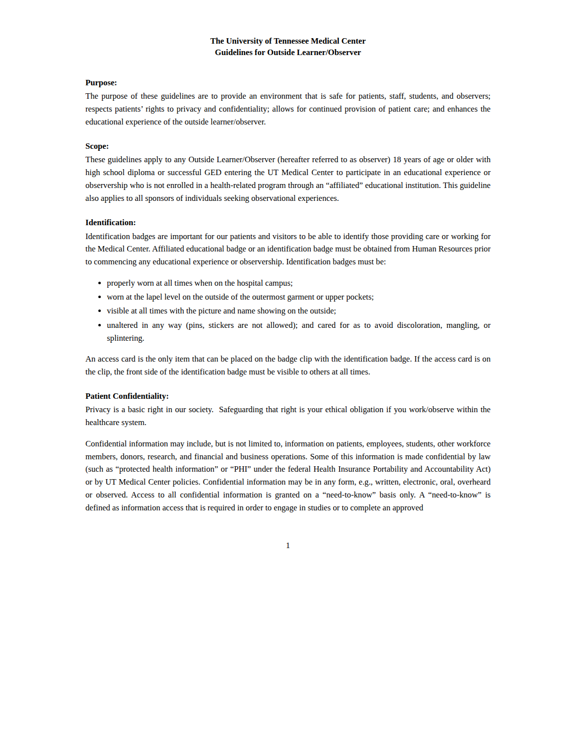The University of Tennessee Medical Center
Guidelines for Outside Learner/Observer
Purpose:
The purpose of these guidelines are to provide an environment that is safe for patients, staff, students, and observers; respects patients’ rights to privacy and confidentiality; allows for continued provision of patient care; and enhances the educational experience of the outside learner/observer.
Scope:
These guidelines apply to any Outside Learner/Observer (hereafter referred to as observer) 18 years of age or older with high school diploma or successful GED entering the UT Medical Center to participate in an educational experience or observership who is not enrolled in a health-related program through an “affiliated” educational institution. This guideline also applies to all sponsors of individuals seeking observational experiences.
Identification:
Identification badges are important for our patients and visitors to be able to identify those providing care or working for the Medical Center. Affiliated educational badge or an identification badge must be obtained from Human Resources prior to commencing any educational experience or observership. Identification badges must be:
properly worn at all times when on the hospital campus;
worn at the lapel level on the outside of the outermost garment or upper pockets;
visible at all times with the picture and name showing on the outside;
unaltered in any way (pins, stickers are not allowed); and cared for as to avoid discoloration, mangling, or splintering.
An access card is the only item that can be placed on the badge clip with the identification badge. If the access card is on the clip, the front side of the identification badge must be visible to others at all times.
Patient Confidentiality:
Privacy is a basic right in our society. Safeguarding that right is your ethical obligation if you work/observe within the healthcare system.
Confidential information may include, but is not limited to, information on patients, employees, students, other workforce members, donors, research, and financial and business operations. Some of this information is made confidential by law (such as “protected health information” or “PHI” under the federal Health Insurance Portability and Accountability Act) or by UT Medical Center policies. Confidential information may be in any form, e.g., written, electronic, oral, overheard or observed. Access to all confidential information is granted on a “need-to-know” basis only. A “need-to-know” is defined as information access that is required in order to engage in studies or to complete an approved
1